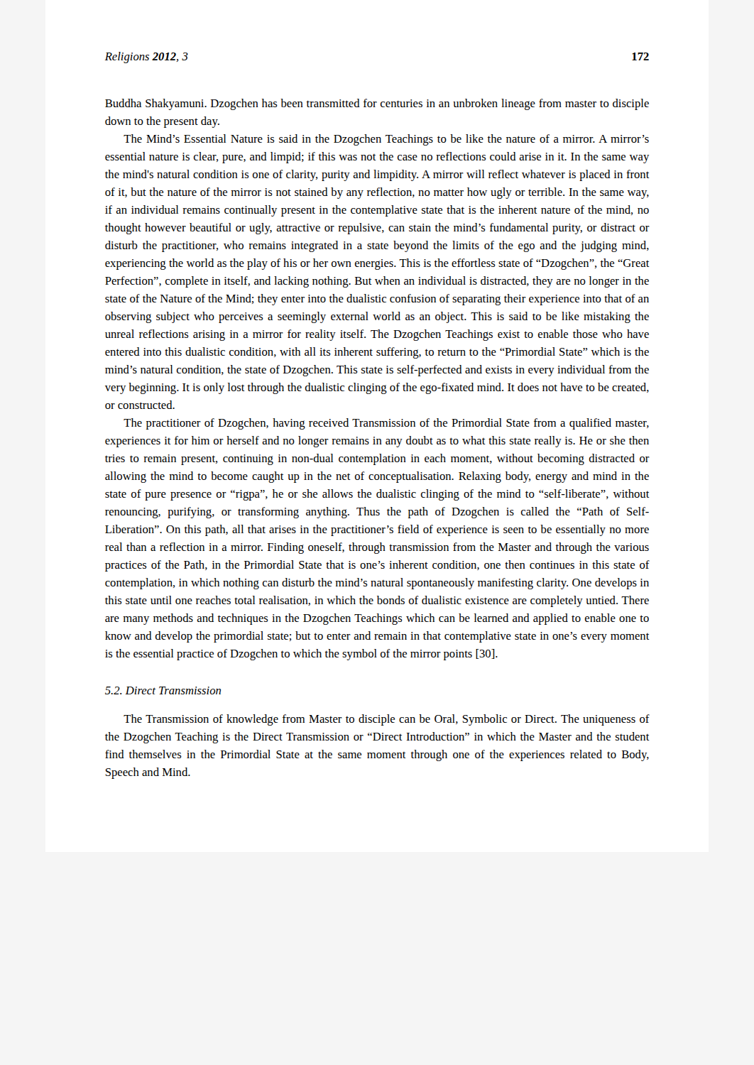Religions 2012, 3
172
Buddha Shakyamuni. Dzogchen has been transmitted for centuries in an unbroken lineage from master to disciple down to the present day.
The Mind’s Essential Nature is said in the Dzogchen Teachings to be like the nature of a mirror. A mirror’s essential nature is clear, pure, and limpid; if this was not the case no reflections could arise in it. In the same way the mind's natural condition is one of clarity, purity and limpidity. A mirror will reflect whatever is placed in front of it, but the nature of the mirror is not stained by any reflection, no matter how ugly or terrible. In the same way, if an individual remains continually present in the contemplative state that is the inherent nature of the mind, no thought however beautiful or ugly, attractive or repulsive, can stain the mind’s fundamental purity, or distract or disturb the practitioner, who remains integrated in a state beyond the limits of the ego and the judging mind, experiencing the world as the play of his or her own energies. This is the effortless state of “Dzogchen”, the “Great Perfection”, complete in itself, and lacking nothing. But when an individual is distracted, they are no longer in the state of the Nature of the Mind; they enter into the dualistic confusion of separating their experience into that of an observing subject who perceives a seemingly external world as an object. This is said to be like mistaking the unreal reflections arising in a mirror for reality itself. The Dzogchen Teachings exist to enable those who have entered into this dualistic condition, with all its inherent suffering, to return to the “Primordial State” which is the mind’s natural condition, the state of Dzogchen. This state is self-perfected and exists in every individual from the very beginning. It is only lost through the dualistic clinging of the ego-fixated mind. It does not have to be created, or constructed.
The practitioner of Dzogchen, having received Transmission of the Primordial State from a qualified master, experiences it for him or herself and no longer remains in any doubt as to what this state really is. He or she then tries to remain present, continuing in non-dual contemplation in each moment, without becoming distracted or allowing the mind to become caught up in the net of conceptualisation. Relaxing body, energy and mind in the state of pure presence or “rigpa”, he or she allows the dualistic clinging of the mind to “self-liberate”, without renouncing, purifying, or transforming anything. Thus the path of Dzogchen is called the “Path of Self-Liberation”. On this path, all that arises in the practitioner’s field of experience is seen to be essentially no more real than a reflection in a mirror. Finding oneself, through transmission from the Master and through the various practices of the Path, in the Primordial State that is one’s inherent condition, one then continues in this state of contemplation, in which nothing can disturb the mind’s natural spontaneously manifesting clarity. One develops in this state until one reaches total realisation, in which the bonds of dualistic existence are completely untied. There are many methods and techniques in the Dzogchen Teachings which can be learned and applied to enable one to know and develop the primordial state; but to enter and remain in that contemplative state in one’s every moment is the essential practice of Dzogchen to which the symbol of the mirror points [30].
5.2. Direct Transmission
The Transmission of knowledge from Master to disciple can be Oral, Symbolic or Direct. The uniqueness of the Dzogchen Teaching is the Direct Transmission or “Direct Introduction” in which the Master and the student find themselves in the Primordial State at the same moment through one of the experiences related to Body, Speech and Mind.